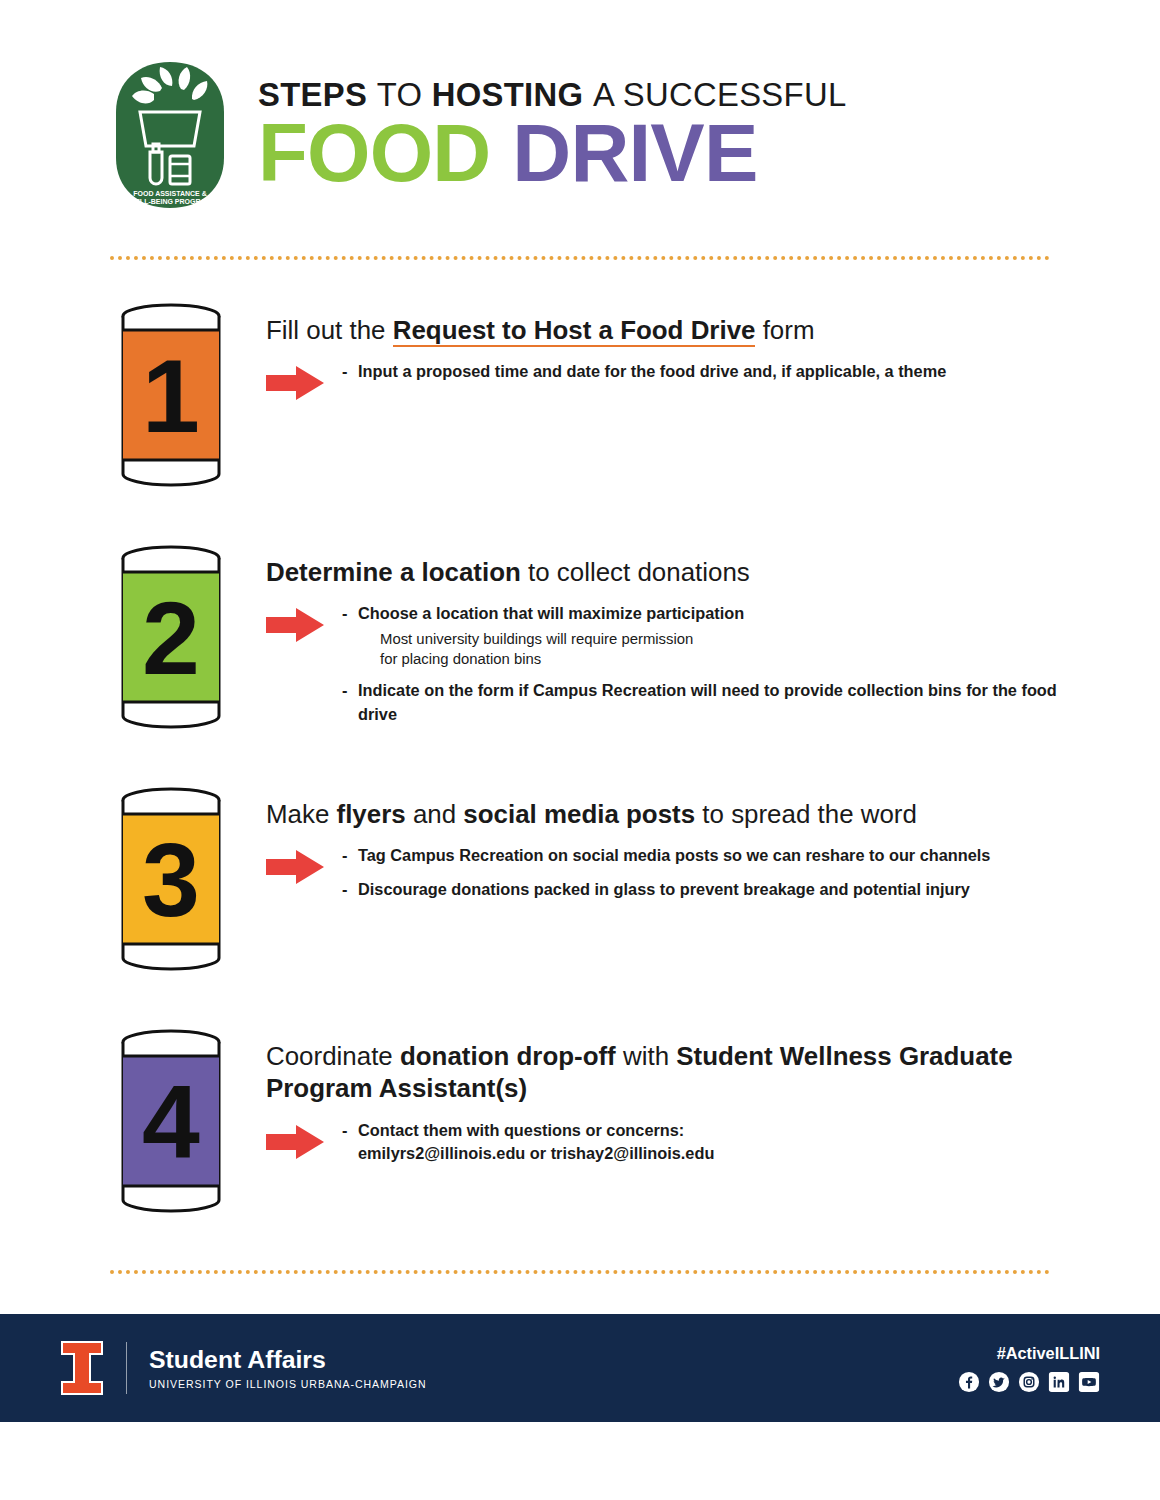FOOD ASSISTANCE & WELL-BEING PROGRAM
STEPS TO HOSTING A SUCCESSFUL
FOOD DRIVE
1
Fill out the Request to Host a Food Drive form
Input a proposed time and date for the food drive and, if applicable, a theme
2
Determine a location to collect donations
Choose a location that will maximize participation Most university buildings will require permission
for placing donation bins
Indicate on the form if Campus Recreation will need to provide collection bins for the food drive
3
Make flyers and social media posts to spread the word
Tag Campus Recreation on social media posts so we can reshare to our channels
Discourage donations packed in glass to prevent breakage and potential injury
4
Coordinate donation drop-off with Student Wellness Graduate Program Assistant(s)
Contact them with questions or concerns:
emilyrs2@illinois.edu or trishay2@illinois.edu
Student Affairs
University of Illinois Urbana-Champaign
#ActiveILLINI